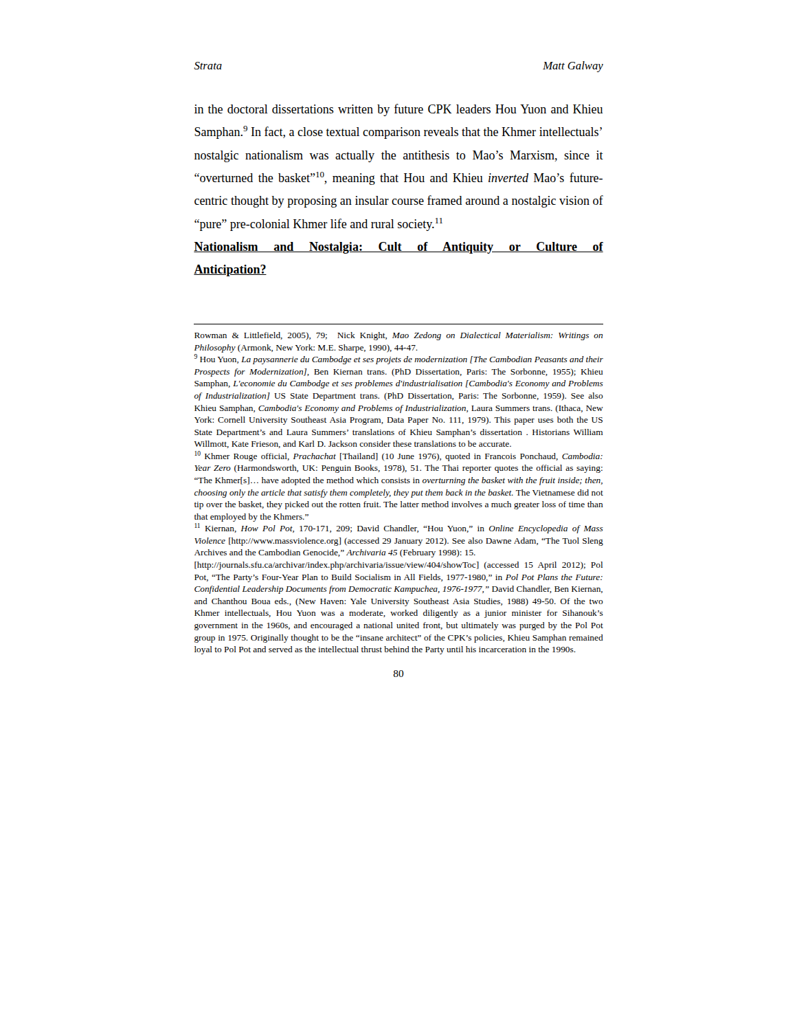Strata Matt Galway
in the doctoral dissertations written by future CPK leaders Hou Yuon and Khieu Samphan.9 In fact, a close textual comparison reveals that the Khmer intellectuals’ nostalgic nationalism was actually the antithesis to Mao’s Marxism, since it “overturned the basket”10, meaning that Hou and Khieu inverted Mao’s future-centric thought by proposing an insular course framed around a nostalgic vision of “pure” pre-colonial Khmer life and rural society.11
Nationalism and Nostalgia: Cult of Antiquity or Culture of Anticipation?
Rowman & Littlefield, 2005), 79; Nick Knight, Mao Zedong on Dialectical Materialism: Writings on Philosophy (Armonk, New York: M.E. Sharpe, 1990), 44-47.
9 Hou Yuon, La paysannerie du Cambodge et ses projets de modernization [The Cambodian Peasants and their Prospects for Modernization], Ben Kiernan trans. (PhD Dissertation, Paris: The Sorbonne, 1955); Khieu Samphan, L'economie du Cambodge et ses problemes d'industrialisation [Cambodia's Economy and Problems of Industrialization] US State Department trans. (PhD Dissertation, Paris: The Sorbonne, 1959). See also Khieu Samphan, Cambodia's Economy and Problems of Industrialization, Laura Summers trans. (Ithaca, New York: Cornell University Southeast Asia Program, Data Paper No. 111, 1979). This paper uses both the US State Department’s and Laura Summers’ translations of Khieu Samphan’s dissertation . Historians William Willmott, Kate Frieson, and Karl D. Jackson consider these translations to be accurate.
10 Khmer Rouge official, Prachachat [Thailand] (10 June 1976), quoted in Francois Ponchaud, Cambodia: Year Zero (Harmondsworth, UK: Penguin Books, 1978), 51. The Thai reporter quotes the official as saying: “The Khmer[s]… have adopted the method which consists in overturning the basket with the fruit inside; then, choosing only the article that satisfy them completely, they put them back in the basket. The Vietnamese did not tip over the basket, they picked out the rotten fruit. The latter method involves a much greater loss of time than that employed by the Khmers.”
11 Kiernan, How Pol Pot, 170-171, 209; David Chandler, “Hou Yuon,” in Online Encyclopedia of Mass Violence [http://www.massviolence.org] (accessed 29 January 2012). See also Dawne Adam, “The Tuol Sleng Archives and the Cambodian Genocide,” Archivaria 45 (February 1998): 15.
[http://journals.sfu.ca/archivar/index.php/archivaria/issue/view/404/showToc] (accessed 15 April 2012); Pol Pot, “The Party’s Four-Year Plan to Build Socialism in All Fields, 1977-1980,” in Pol Pot Plans the Future: Confidential Leadership Documents from Democratic Kampuchea, 1976-1977,” David Chandler, Ben Kiernan, and Chanthou Boua eds., (New Haven: Yale University Southeast Asia Studies, 1988) 49-50. Of the two Khmer intellectuals, Hou Yuon was a moderate, worked diligently as a junior minister for Sihanouk’s government in the 1960s, and encouraged a national united front, but ultimately was purged by the Pol Pot group in 1975. Originally thought to be the “insane architect” of the CPK’s policies, Khieu Samphan remained loyal to Pol Pot and served as the intellectual thrust behind the Party until his incarceration in the 1990s.
80